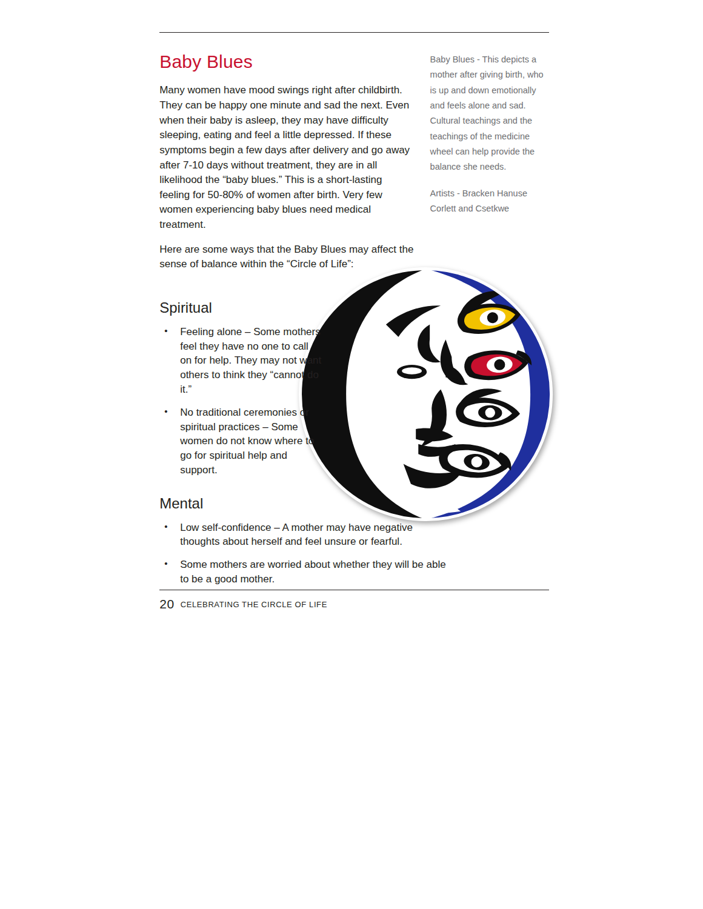Baby Blues
Many women have mood swings right after childbirth. They can be happy one minute and sad the next. Even when their baby is asleep, they may have difficulty sleeping, eating and feel a little depressed. If these symptoms begin a few days after delivery and go away after 7-10 days without treatment, they are in all likelihood the “baby blues.” This is a short-lasting feeling for 50-80% of women after birth. Very few women experiencing baby blues need medical treatment.
Here are some ways that the Baby Blues may affect the sense of balance within the “Circle of Life”:
Baby Blues - This depicts a mother after giving birth, who is up and down emotionally and feels alone and sad. Cultural teachings and the teachings of the medicine wheel can help provide the balance she needs.
Artists - Bracken Hanuse Corlett and Csetkwe
Spiritual
Feeling alone – Some mothers feel they have no one to call on for help. They may not want others to think they “cannot do it.”
No traditional ceremonies or spiritual practices – Some women do not know where to go for spiritual help and support.
Mental
Low self-confidence – A mother may have negative thoughts about herself and feel unsure or fearful.
Some mothers are worried about whether they will be able to be a good mother.
20 CELEBRATING THE CIRCLE OF LIFE